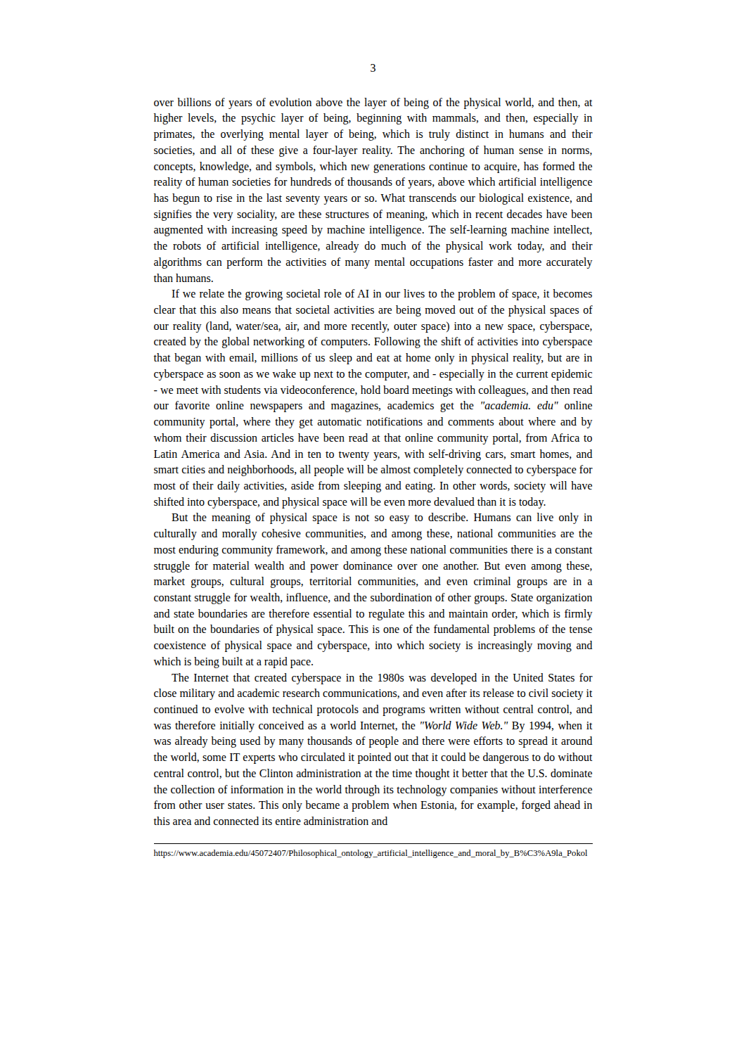3
over billions of years of evolution above the layer of being of the physical world, and then, at higher levels, the psychic layer of being, beginning with mammals, and then, especially in primates, the overlying mental layer of being, which is truly distinct in humans and their societies, and all of these give a four-layer reality. The anchoring of human sense in norms, concepts, knowledge, and symbols, which new generations continue to acquire, has formed the reality of human societies for hundreds of thousands of years, above which artificial intelligence has begun to rise in the last seventy years or so. What transcends our biological existence, and signifies the very sociality, are these structures of meaning, which in recent decades have been augmented with increasing speed by machine intelligence. The self-learning machine intellect, the robots of artificial intelligence, already do much of the physical work today, and their algorithms can perform the activities of many mental occupations faster and more accurately than humans.
If we relate the growing societal role of AI in our lives to the problem of space, it becomes clear that this also means that societal activities are being moved out of the physical spaces of our reality (land, water/sea, air, and more recently, outer space) into a new space, cyberspace, created by the global networking of computers. Following the shift of activities into cyberspace that began with email, millions of us sleep and eat at home only in physical reality, but are in cyberspace as soon as we wake up next to the computer, and - especially in the current epidemic - we meet with students via videoconference, hold board meetings with colleagues, and then read our favorite online newspapers and magazines, academics get the "academia. edu" online community portal, where they get automatic notifications and comments about where and by whom their discussion articles have been read at that online community portal, from Africa to Latin America and Asia. And in ten to twenty years, with self-driving cars, smart homes, and smart cities and neighborhoods, all people will be almost completely connected to cyberspace for most of their daily activities, aside from sleeping and eating. In other words, society will have shifted into cyberspace, and physical space will be even more devalued than it is today.
But the meaning of physical space is not so easy to describe. Humans can live only in culturally and morally cohesive communities, and among these, national communities are the most enduring community framework, and among these national communities there is a constant struggle for material wealth and power dominance over one another. But even among these, market groups, cultural groups, territorial communities, and even criminal groups are in a constant struggle for wealth, influence, and the subordination of other groups. State organization and state boundaries are therefore essential to regulate this and maintain order, which is firmly built on the boundaries of physical space. This is one of the fundamental problems of the tense coexistence of physical space and cyberspace, into which society is increasingly moving and which is being built at a rapid pace.
The Internet that created cyberspace in the 1980s was developed in the United States for close military and academic research communications, and even after its release to civil society it continued to evolve with technical protocols and programs written without central control, and was therefore initially conceived as a world Internet, the "World Wide Web." By 1994, when it was already being used by many thousands of people and there were efforts to spread it around the world, some IT experts who circulated it pointed out that it could be dangerous to do without central control, but the Clinton administration at the time thought it better that the U.S. dominate the collection of information in the world through its technology companies without interference from other user states. This only became a problem when Estonia, for example, forged ahead in this area and connected its entire administration and
https://www.academia.edu/45072407/Philosophical_ontology_artificial_intelligence_and_moral_by_B%C3%A9la_Pokol